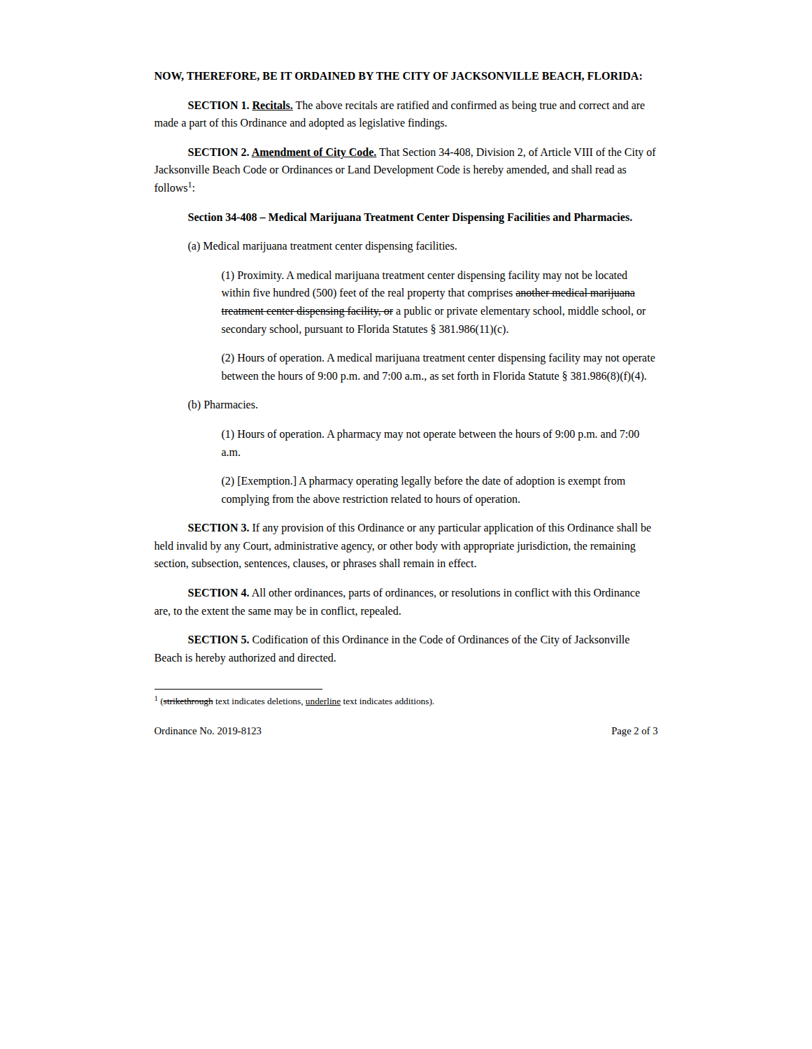NOW, THEREFORE, BE IT ORDAINED BY THE CITY OF JACKSONVILLE BEACH, FLORIDA:
SECTION 1. Recitals. The above recitals are ratified and confirmed as being true and correct and are made a part of this Ordinance and adopted as legislative findings.
SECTION 2. Amendment of City Code. That Section 34-408, Division 2, of Article VIII of the City of Jacksonville Beach Code or Ordinances or Land Development Code is hereby amended, and shall read as follows1:
Section 34-408 – Medical Marijuana Treatment Center Dispensing Facilities and Pharmacies.
(a) Medical marijuana treatment center dispensing facilities.
(1) Proximity. A medical marijuana treatment center dispensing facility may not be located within five hundred (500) feet of the real property that comprises another medical marijuana treatment center dispensing facility, or a public or private elementary school, middle school, or secondary school, pursuant to Florida Statutes § 381.986(11)(c).
(2) Hours of operation. A medical marijuana treatment center dispensing facility may not operate between the hours of 9:00 p.m. and 7:00 a.m., as set forth in Florida Statute § 381.986(8)(f)(4).
(b) Pharmacies.
(1) Hours of operation. A pharmacy may not operate between the hours of 9:00 p.m. and 7:00 a.m.
(2) [Exemption.] A pharmacy operating legally before the date of adoption is exempt from complying from the above restriction related to hours of operation.
SECTION 3. If any provision of this Ordinance or any particular application of this Ordinance shall be held invalid by any Court, administrative agency, or other body with appropriate jurisdiction, the remaining section, subsection, sentences, clauses, or phrases shall remain in effect.
SECTION 4. All other ordinances, parts of ordinances, or resolutions in conflict with this Ordinance are, to the extent the same may be in conflict, repealed.
SECTION 5. Codification of this Ordinance in the Code of Ordinances of the City of Jacksonville Beach is hereby authorized and directed.
1 (strikethrough text indicates deletions, underline text indicates additions).
Ordinance No. 2019-8123 Page 2 of 3